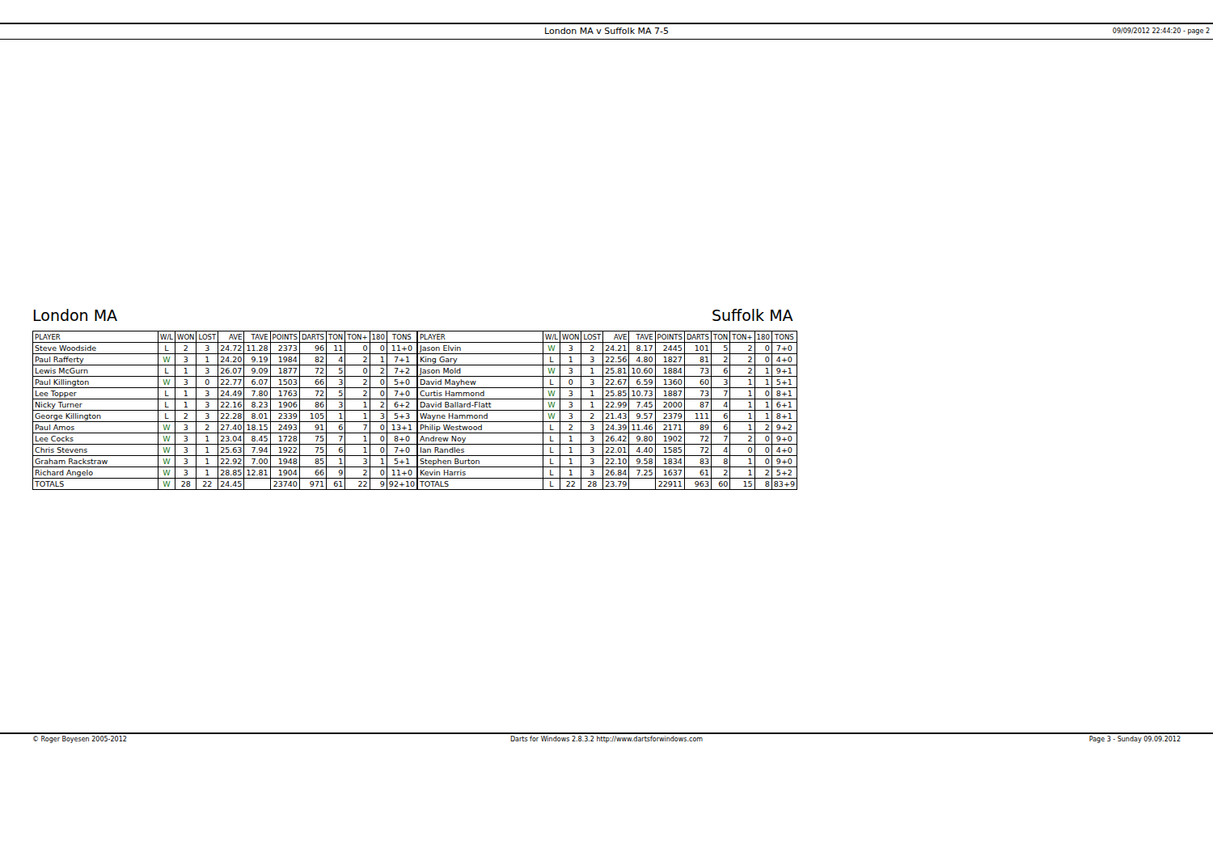London MA v Suffolk MA 7-5
09/09/2012 22:44:20 - page 2
London MA
Suffolk MA
| PLAYER | W/L | WON | LOST | AVE | TAVE | POINTS | DARTS | TON | TON+ | 180 | TONS |
| --- | --- | --- | --- | --- | --- | --- | --- | --- | --- | --- | --- |
| Steve Woodside | L | 2 | 3 | 24.72 | 11.28 | 2373 | 96 | 11 | 0 | 0 | 11+0 |
| Paul Rafferty | W | 3 | 1 | 24.20 | 9.19 | 1984 | 82 | 4 | 2 | 1 | 7+1 |
| Lewis McGurn | L | 1 | 3 | 26.07 | 9.09 | 1877 | 72 | 5 | 0 | 2 | 7+2 |
| Paul Killington | W | 3 | 0 | 22.77 | 6.07 | 1503 | 66 | 3 | 2 | 0 | 5+0 |
| Lee Topper | L | 1 | 3 | 24.49 | 7.80 | 1763 | 72 | 5 | 2 | 0 | 7+0 |
| Nicky Turner | L | 1 | 3 | 22.16 | 8.23 | 1906 | 86 | 3 | 1 | 2 | 6+2 |
| George Killington | L | 2 | 3 | 22.28 | 8.01 | 2339 | 105 | 1 | 1 | 3 | 5+3 |
| Paul Amos | W | 3 | 2 | 27.40 | 18.15 | 2493 | 91 | 6 | 7 | 0 | 13+1 |
| Lee Cocks | W | 3 | 1 | 23.04 | 8.45 | 1728 | 75 | 7 | 1 | 0 | 8+0 |
| Chris Stevens | W | 3 | 1 | 25.63 | 7.94 | 1922 | 75 | 6 | 1 | 0 | 7+0 |
| Graham Rackstraw | W | 3 | 1 | 22.92 | 7.00 | 1948 | 85 | 1 | 3 | 1 | 5+1 |
| Richard Angelo | W | 3 | 1 | 28.85 | 12.81 | 1904 | 66 | 9 | 2 | 0 | 11+0 |
| TOTALS | W | 28 | 22 | 24.45 | | 23740 | 971 | 61 | 22 | 9 | 92+10 |
| PLAYER | W/L | WON | LOST | AVE | TAVE | POINTS | DARTS | TON | TON+ | 180 | TONS |
| --- | --- | --- | --- | --- | --- | --- | --- | --- | --- | --- | --- |
| Jason Elvin | W | 3 | 2 | 24.21 | 8.17 | 2445 | 101 | 5 | 2 | 0 | 7+0 |
| King Gary | L | 1 | 3 | 22.56 | 4.80 | 1827 | 81 | 2 | 2 | 0 | 4+0 |
| Jason Mold | W | 3 | 1 | 25.81 | 10.60 | 1884 | 73 | 6 | 2 | 1 | 9+1 |
| David Mayhew | L | 0 | 3 | 22.67 | 6.59 | 1360 | 60 | 3 | 1 | 1 | 5+1 |
| Curtis Hammond | W | 3 | 1 | 25.85 | 10.73 | 1887 | 73 | 7 | 1 | 0 | 8+1 |
| David Ballard-Flatt | W | 3 | 1 | 22.99 | 7.45 | 2000 | 87 | 4 | 1 | 1 | 6+1 |
| Wayne Hammond | W | 3 | 2 | 21.43 | 9.57 | 2379 | 111 | 6 | 1 | 1 | 8+1 |
| Philip Westwood | L | 2 | 3 | 24.39 | 11.46 | 2171 | 89 | 6 | 1 | 2 | 9+2 |
| Andrew Noy | L | 1 | 3 | 26.42 | 9.80 | 1902 | 72 | 7 | 2 | 0 | 9+0 |
| Ian Randles | L | 1 | 3 | 22.01 | 4.40 | 1585 | 72 | 4 | 0 | 0 | 4+0 |
| Stephen Burton | L | 1 | 3 | 22.10 | 9.58 | 1834 | 83 | 8 | 1 | 0 | 9+0 |
| Kevin Harris | L | 1 | 3 | 26.84 | 7.25 | 1637 | 61 | 2 | 1 | 2 | 5+2 |
| TOTALS | L | 22 | 28 | 23.79 | | 22911 | 963 | 60 | 15 | 8 | 83+9 |
© Roger Boyesen 2005-2012
Darts for Windows 2.8.3.2 http://www.dartsforwindows.com
Page 3 - Sunday 09.09.2012